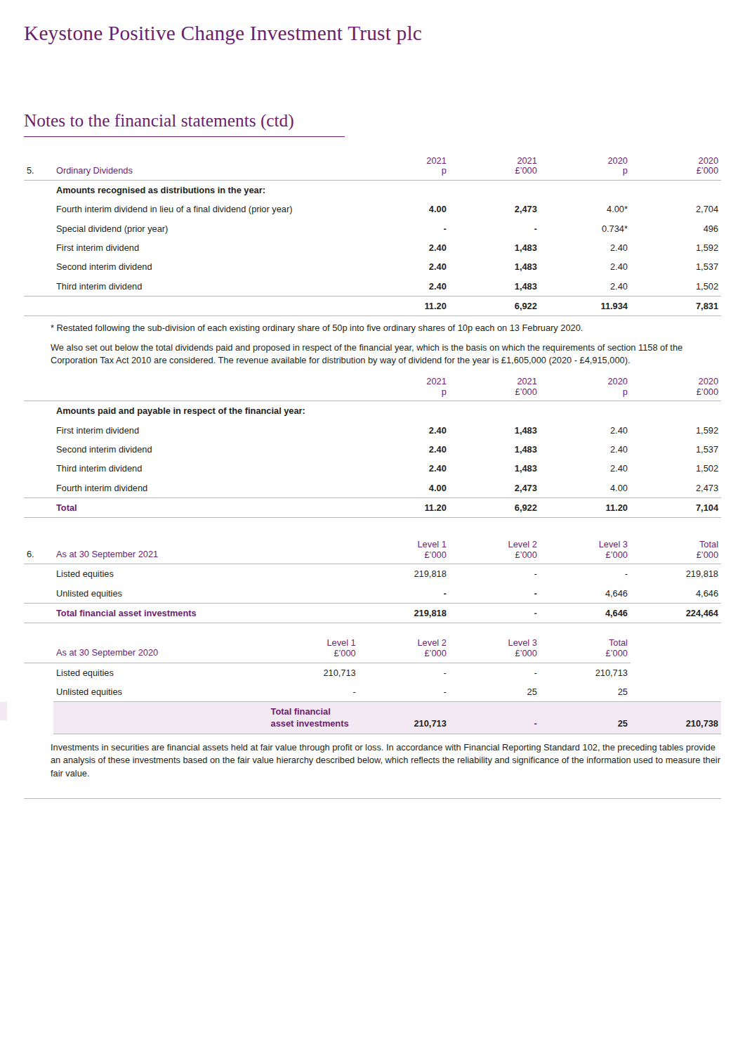Keystone Positive Change Investment Trust plc
Notes to the financial statements (ctd)
| 5. | Ordinary Dividends | 2021 p | 2021 £’000 | 2020 p | 2020 £’000 |
| | Amounts recognised as distributions in the year: | | | | |
| | Fourth interim dividend in lieu of a final dividend (prior year) | 4.00 | 2,473 | 4.00* | 2,704 |
| | Special dividend (prior year) | - | - | 0.734* | 496 |
| | First interim dividend | 2.40 | 1,483 | 2.40 | 1,592 |
| | Second interim dividend | 2.40 | 1,483 | 2.40 | 1,537 |
| | Third interim dividend | 2.40 | 1,483 | 2.40 | 1,502 |
| | | 11.20 | 6,922 | 11.934 | 7,831 |
* Restated following the sub-division of each existing ordinary share of 50p into five ordinary shares of 10p each on 13 February 2020.
We also set out below the total dividends paid and proposed in respect of the financial year, which is the basis on which the requirements of section 1158 of the Corporation Tax Act 2010 are considered. The revenue available for distribution by way of dividend for the year is £1,605,000 (2020 - £4,915,000).
| | | 2021 p | 2021 £’000 | 2020 p | 2020 £’000 |
| | Amounts paid and payable in respect of the financial year: | | | | |
| | First interim dividend | 2.40 | 1,483 | 2.40 | 1,592 |
| | Second interim dividend | 2.40 | 1,483 | 2.40 | 1,537 |
| | Third interim dividend | 2.40 | 1,483 | 2.40 | 1,502 |
| | Fourth interim dividend | 4.00 | 2,473 | 4.00 | 2,473 |
| | Total | 11.20 | 6,922 | 11.20 | 7,104 |
| 6. | As at 30 September 2021 | Level 1 £’000 | Level 2 £’000 | Level 3 £’000 | Total £’000 |
| | Listed equities | 219,818 | - | - | 219,818 |
| | Unlisted equities | - | - | 4,646 | 4,646 |
| | Total financial asset investments | 219,818 | - | 4,646 | 224,464 |
| | As at 30 September 2020 | Level 1 £’000 | Level 2 £’000 | Level 3 £’000 | Total £’000 |
| | Listed equities | 210,713 | - | - | 210,713 |
| | Unlisted equities | - | - | 25 | 25 |
| | Total financial asset investments | 210,713 | - | 25 | 210,738 |
Investments in securities are financial assets held at fair value through profit or loss. In accordance with Financial Reporting Standard 102, the preceding tables provide an analysis of these investments based on the fair value hierarchy described below, which reflects the reliability and significance of the information used to measure their fair value.